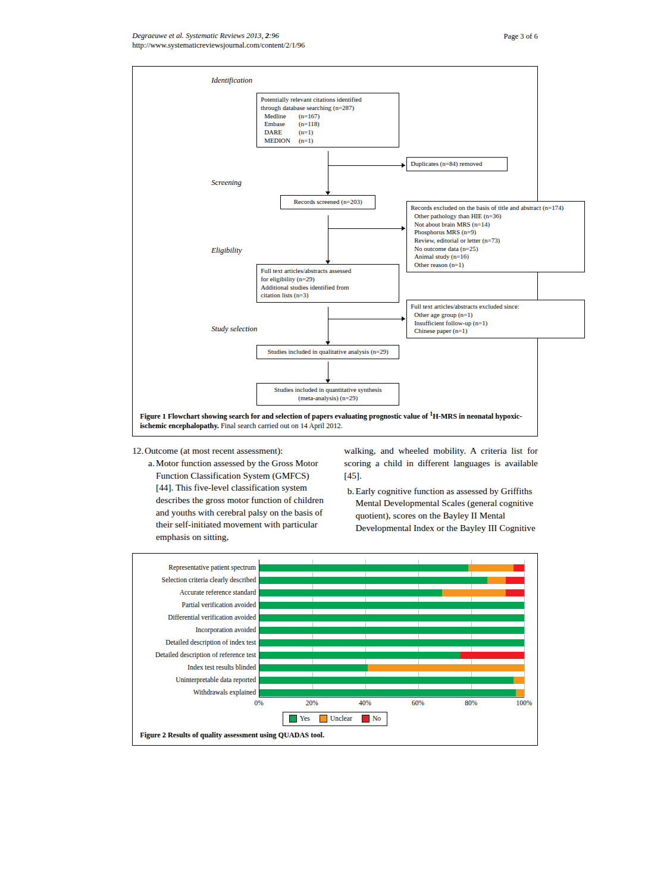Degraeuwe et al. Systematic Reviews 2013, 2:96
http://www.systematicreviewsjournal.com/content/2/1/96
Page 3 of 6
Identification
Screening
Eligibility
Study selection
Potentially relevant citations identified
through database searching (n=287)
| Medline | (n=167) |
| Embase | (n=118) |
| DARE | (n=1) |
| MEDION | (n=1) |
Duplicates (n=84) removed
Records screened (n=203)
Records excluded on the basis of title and abstract (n=174)
| Other pathology than HIE (n=36) |
| Not about brain MRS (n=14) |
| Phosphorus MRS (n=9) |
| Review, editorial or letter (n=73) |
| No outcome data (n=25) |
| Animal study (n=16) |
| Other reason (n=1) |
Full text articles/abstracts assessed
for eligibility (n=29)
Additional studies identified from
citation lists (n=3)
Full text articles/abstracts excluded since:
| Other age group (n=1) |
| Insufficient follow-up (n=1) |
| Chinese paper (n=1) |
Studies included in qualitative analysis (n=29)
Studies included in quantitative synthesis
(meta-analysis) (n=29)
Figure 1 Flowchart showing search for and selection of papers evaluating prognostic value of 1 H-MRS in neonatal hypoxic-ischemic encephalopathy. Final search carried out on 14 April 2012.
12. Outcome (at most recent assessment):
a. Motor function assessed by the Gross Motor Function Classification System (GMFCS) [44]. This five-level classification system describes the gross motor function of children and youths with cerebral palsy on the basis of their self-initiated movement with particular emphasis on sitting,
walking, and wheeled mobility. A criteria list for scoring a child in different languages is available [45].
b. Early cognitive function as assessed by Griffiths Mental Developmental Scales (general cognitive quotient), scores on the Bayley II Mental Developmental Index or the Bayley III Cognitive
Representative patient spectrum
Selection criteria clearly described
Accurate reference standard
Partial verification avoided
Differential verification avoided
Incorporation avoided
Detailed description of index test
Detailed description of reference test
Index test results blinded
Uninterpretable data reported
Withdrawals explained
0% 20% 40% 60% 80% 100%
Yes
Unclear
No
Figure 2 Results of quality assessment using QUADAS tool.